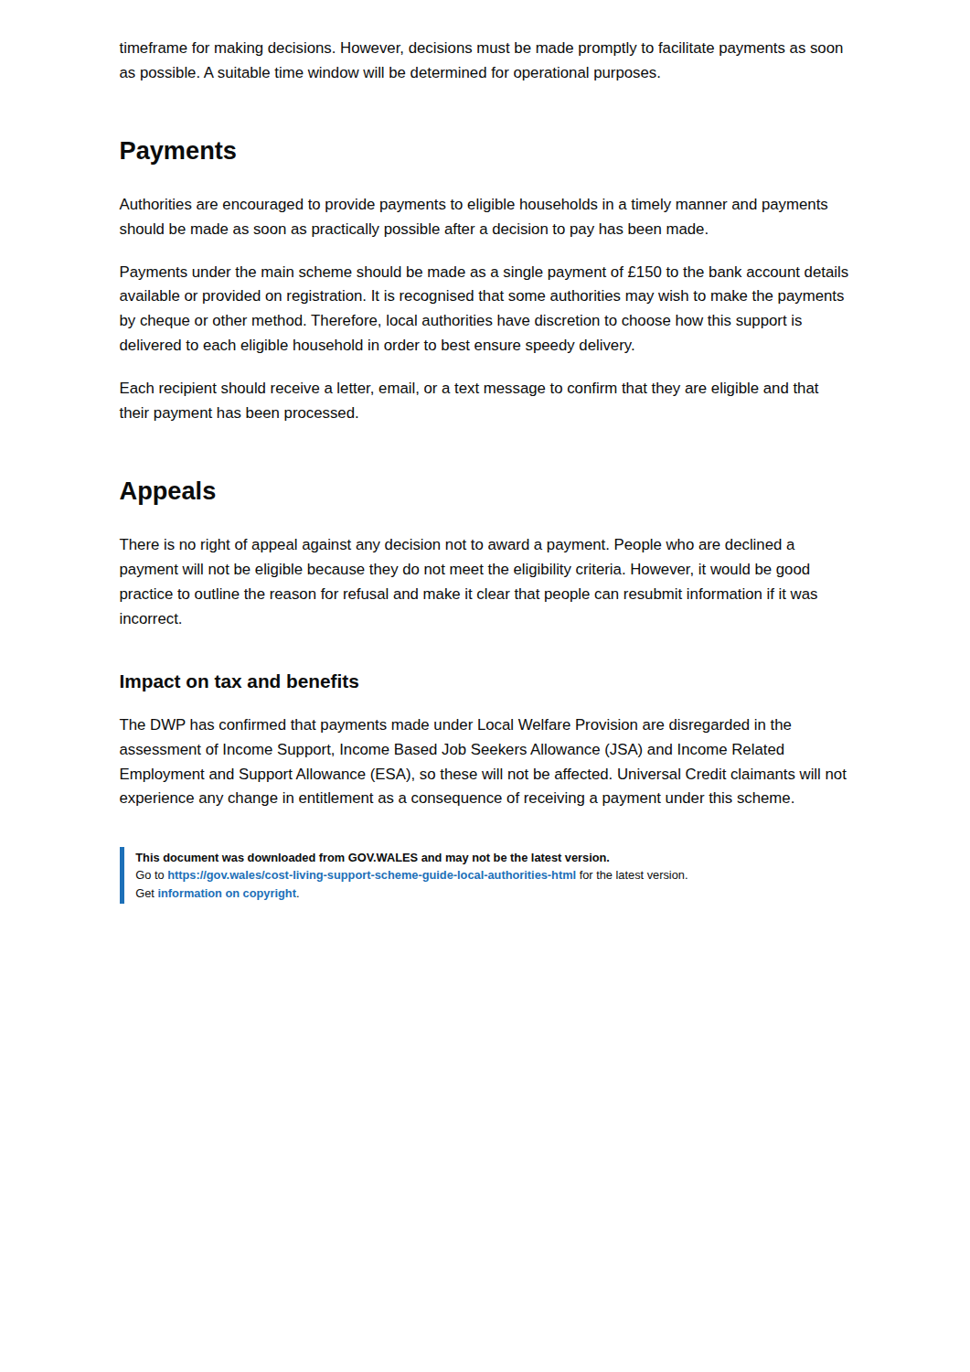timeframe for making decisions. However, decisions must be made promptly to facilitate payments as soon as possible. A suitable time window will be determined for operational purposes.
Payments
Authorities are encouraged to provide payments to eligible households in a timely manner and payments should be made as soon as practically possible after a decision to pay has been made.
Payments under the main scheme should be made as a single payment of £150 to the bank account details available or provided on registration. It is recognised that some authorities may wish to make the payments by cheque or other method. Therefore, local authorities have discretion to choose how this support is delivered to each eligible household in order to best ensure speedy delivery.
Each recipient should receive a letter, email, or a text message to confirm that they are eligible and that their payment has been processed.
Appeals
There is no right of appeal against any decision not to award a payment. People who are declined a payment will not be eligible because they do not meet the eligibility criteria. However, it would be good practice to outline the reason for refusal and make it clear that people can resubmit information if it was incorrect.
Impact on tax and benefits
The DWP has confirmed that payments made under Local Welfare Provision are disregarded in the assessment of Income Support, Income Based Job Seekers Allowance (JSA) and Income Related Employment and Support Allowance (ESA), so these will not be affected. Universal Credit claimants will not experience any change in entitlement as a consequence of receiving a payment under this scheme.
This document was downloaded from GOV.WALES and may not be the latest version.
Go to https://gov.wales/cost-living-support-scheme-guide-local-authorities-html for the latest version.
Get information on copyright.